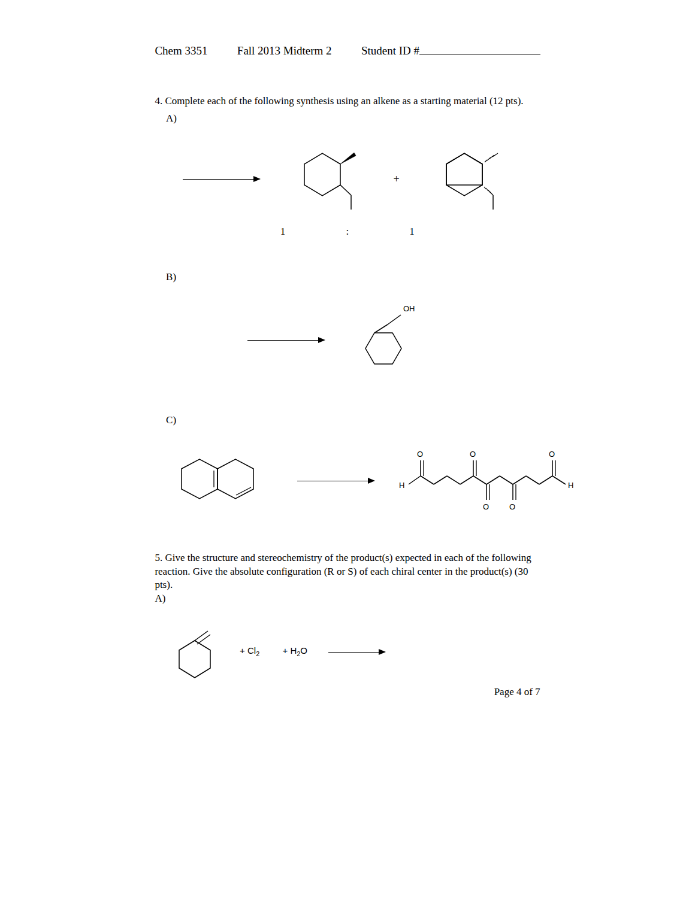Chem 3351
Fall 2013 Midterm 2
Student ID #
4. Complete each of the following synthesis using an alkene as a starting material (12 pts).
A)
+
1: 1
B)
OH
C)
H O O O O O H
5. Give the structure and stereochemistry of the product(s) expected in each of the following reaction. Give the absolute configuration (R or S) of each chiral center in the product(s) (30 pts).
A)
+ Cl2
+ H2O
Page 4 of 7